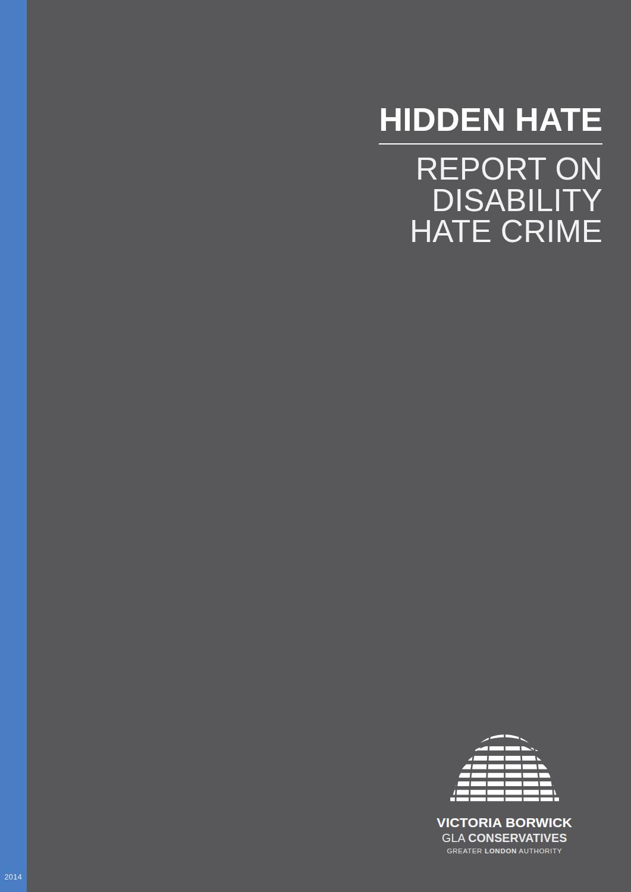2014
HIDDEN HATE
REPORT ON DISABILITY HATE CRIME
VICTORIA BORWICK
GLA CONSERVATIVES
GREATER LONDON AUTHORITY